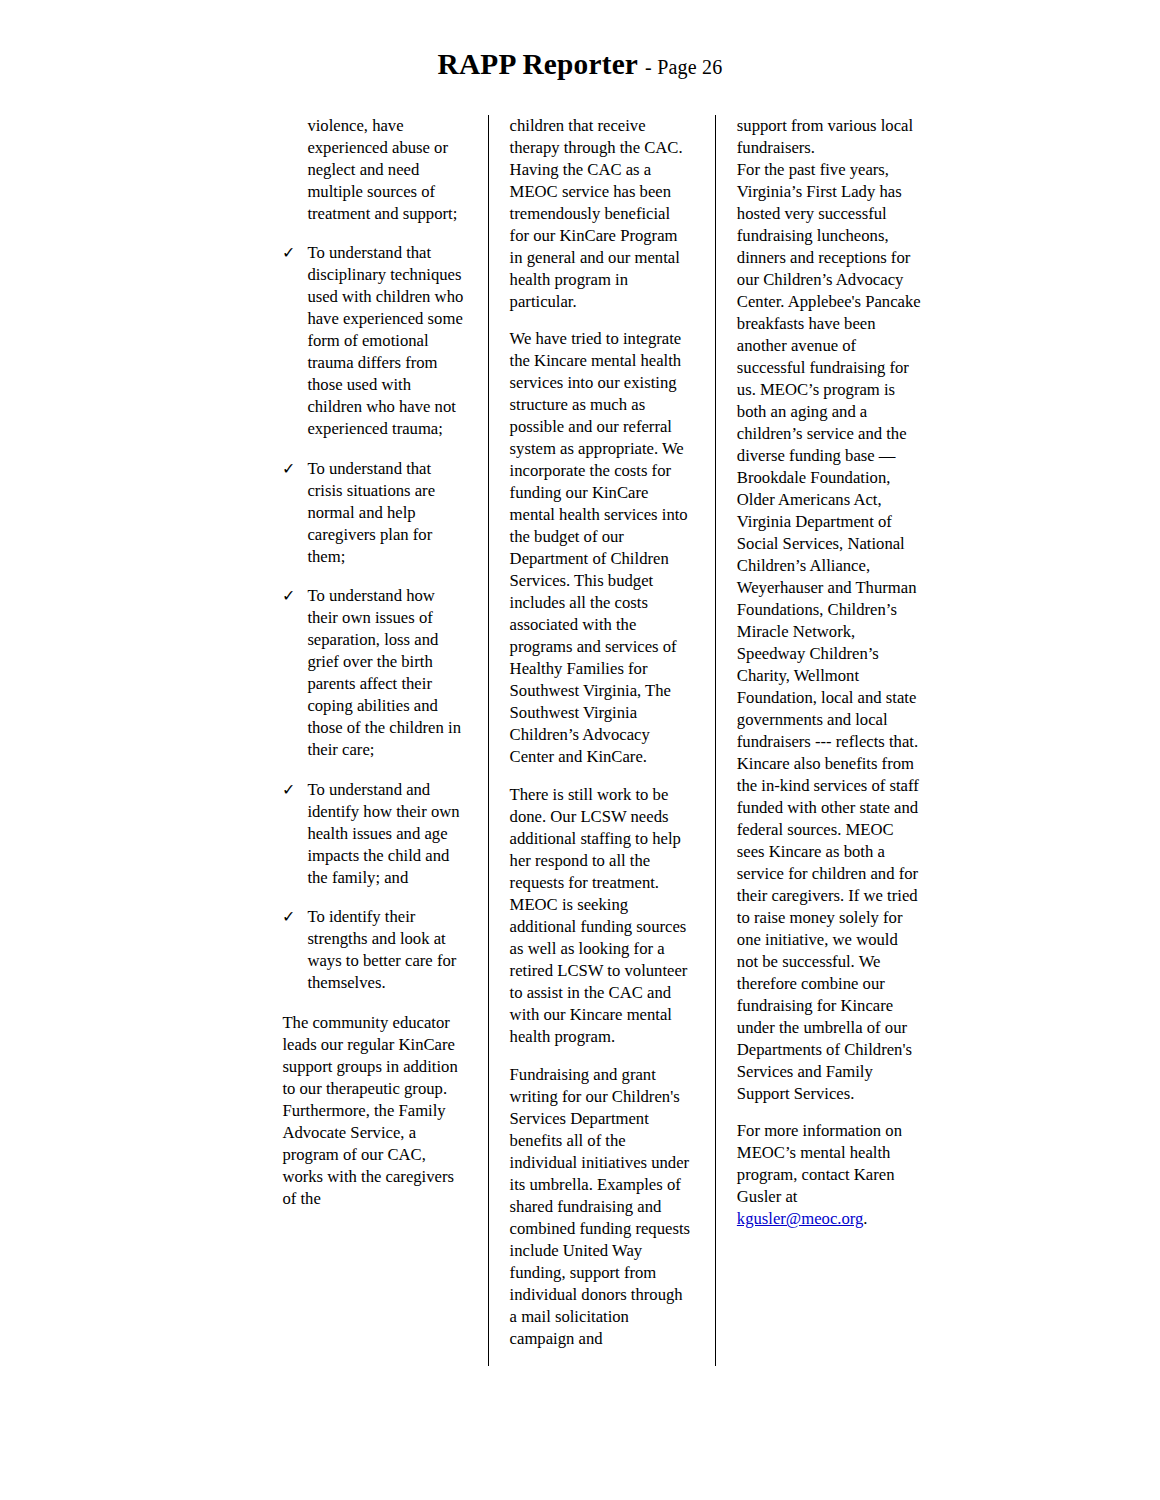RAPP Reporter - Page 26
violence, have experienced abuse or neglect and need multiple sources of treatment and support;
To understand that disciplinary techniques used with children who have experienced some form of emotional trauma differs from those used with children who have not experienced trauma;
To understand that crisis situations are normal and help caregivers plan for them;
To understand how their own issues of separation, loss and grief over the birth parents affect their coping abilities and those of the children in their care;
To understand and identify how their own health issues and age impacts the child and the family; and
To identify their strengths and look at ways to better care for themselves.
The community educator leads our regular KinCare support groups in addition to our therapeutic group. Furthermore, the Family Advocate Service, a program of our CAC, works with the caregivers of the
children that receive therapy through the CAC. Having the CAC as a MEOC service has been tremendously beneficial for our KinCare Program in general and our mental health program in particular.
We have tried to integrate the Kincare mental health services into our existing structure as much as possible and our referral system as appropriate. We incorporate the costs for funding our KinCare mental health services into the budget of our Department of Children Services. This budget includes all the costs associated with the programs and services of Healthy Families for Southwest Virginia, The Southwest Virginia Children’s Advocacy Center and KinCare.
There is still work to be done. Our LCSW needs additional staffing to help her respond to all the requests for treatment. MEOC is seeking additional funding sources as well as looking for a retired LCSW to volunteer to assist in the CAC and with our Kincare mental health program.
Fundraising and grant writing for our Children's Services Department benefits all of the individual initiatives under its umbrella. Examples of shared fundraising and combined funding requests include United Way funding, support from individual donors through a mail solicitation campaign and
support from various local fundraisers.
For the past five years, Virginia’s First Lady has hosted very successful fundraising luncheons, dinners and receptions for our Children’s Advocacy Center. Applebee's Pancake breakfasts have been another avenue of successful fundraising for us. MEOC’s program is both an aging and a children’s service and the diverse funding base — Brookdale Foundation, Older Americans Act, Virginia Department of Social Services, National Children’s Alliance, Weyerhauser and Thurman Foundations, Children’s Miracle Network, Speedway Children’s Charity, Wellmont Foundation, local and state governments and local fundraisers --- reflects that. Kincare also benefits from the in-kind services of staff funded with other state and federal sources. MEOC sees Kincare as both a service for children and for their caregivers. If we tried to raise money solely for one initiative, we would not be successful. We therefore combine our fundraising for Kincare under the umbrella of our Departments of Children's Services and Family Support Services.
For more information on MEOC’s mental health program, contact Karen Gusler at kgusler@meoc.org.